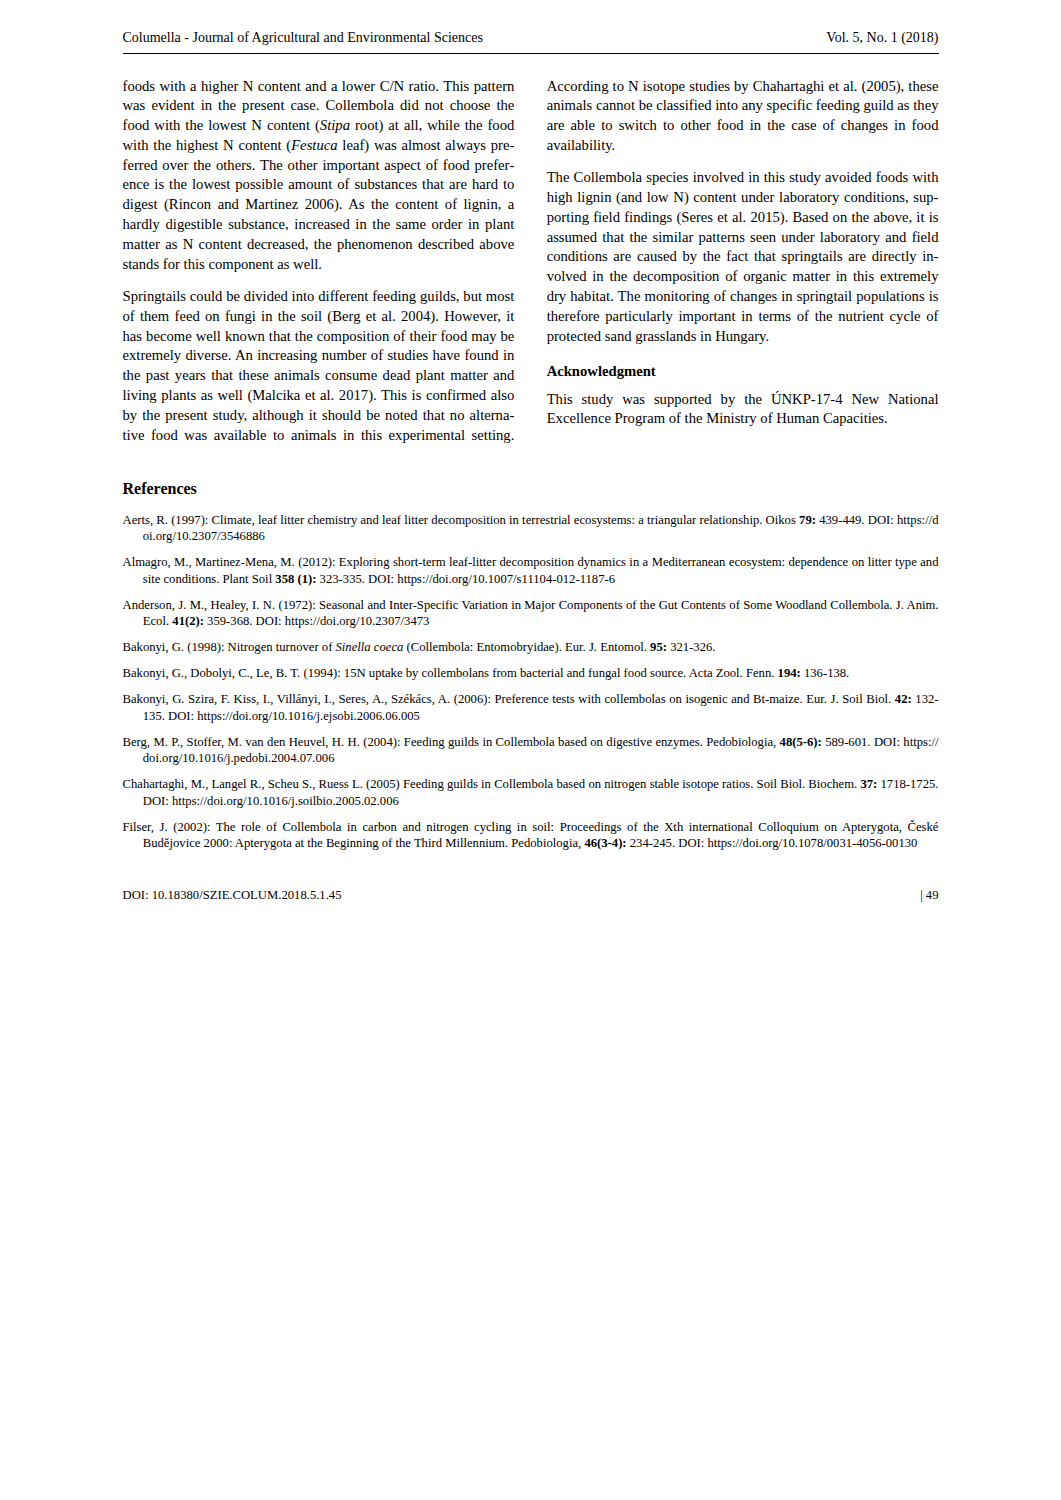Columella - Journal of Agricultural and Environmental Sciences Vol. 5, No. 1 (2018)
foods with a higher N content and a lower C/N ratio. This pattern was evident in the present case. Collembola did not choose the food with the lowest N content (Stipa root) at all, while the food with the highest N content (Festuca leaf) was almost always preferred over the others. The other important aspect of food preference is the lowest possible amount of substances that are hard to digest (Rincon and Martinez 2006). As the content of lignin, a hardly digestible substance, increased in the same order in plant matter as N content decreased, the phenomenon described above stands for this component as well.
Springtails could be divided into different feeding guilds, but most of them feed on fungi in the soil (Berg et al. 2004). However, it has become well known that the composition of their food may be extremely diverse. An increasing number of studies have found in the past years that these animals consume dead plant matter and living plants as well (Malcika et al. 2017). This is confirmed also by the present study, although it should be noted that no alternative food was available to animals in this experimental setting. According to N isotope studies by Chahartaghi et al. (2005), these animals cannot be classified into any specific feeding guild as they are able to switch to other food in the case of changes in food availability.
The Collembola species involved in this study avoided foods with high lignin (and low N) content under laboratory conditions, supporting field findings (Seres et al. 2015). Based on the above, it is assumed that the similar patterns seen under laboratory and field conditions are caused by the fact that springtails are directly involved in the decomposition of organic matter in this extremely dry habitat. The monitoring of changes in springtail populations is therefore particularly important in terms of the nutrient cycle of protected sand grasslands in Hungary.
Acknowledgment
This study was supported by the ÚNKP-17-4 New National Excellence Program of the Ministry of Human Capacities.
References
Aerts, R. (1997): Climate, leaf litter chemistry and leaf litter decomposition in terrestrial ecosystems: a triangular relationship. Oikos 79: 439-449. DOI: https://doi.org/10.2307/3546886
Almagro, M., Martinez-Mena, M. (2012): Exploring short-term leaf-litter decomposition dynamics in a Mediterranean ecosystem: dependence on litter type and site conditions. Plant Soil 358 (1): 323-335. DOI: https://doi.org/10.1007/s11104-012-1187-6
Anderson, J. M., Healey, I. N. (1972): Seasonal and Inter-Specific Variation in Major Components of the Gut Contents of Some Woodland Collembola. J. Anim. Ecol. 41(2): 359-368. DOI: https://doi.org/10.2307/3473
Bakonyi, G. (1998): Nitrogen turnover of Sinella coeca (Collembola: Entomobryidae). Eur. J. Entomol. 95: 321-326.
Bakonyi, G., Dobolyi, C., Le, B. T. (1994): 15N uptake by collembolans from bacterial and fungal food source. Acta Zool. Fenn. 194: 136-138.
Bakonyi, G. Szira, F. Kiss, I., Villányi, I., Seres, A., Székács, A. (2006): Preference tests with collembolas on isogenic and Bt-maize. Eur. J. Soil Biol. 42: 132-135. DOI: https://doi.org/10.1016/j.ejsobi.2006.06.005
Berg, M. P., Stoffer, M. van den Heuvel, H. H. (2004): Feeding guilds in Collembola based on digestive enzymes. Pedobiologia, 48(5-6): 589-601. DOI: https://doi.org/10.1016/j.pedobi.2004.07.006
Chahartaghi, M., Langel R., Scheu S., Ruess L. (2005) Feeding guilds in Collembola based on nitrogen stable isotope ratios. Soil Biol. Biochem. 37: 1718-1725. DOI: https://doi.org/10.1016/j.soilbio.2005.02.006
Filser, J. (2002): The role of Collembola in carbon and nitrogen cycling in soil: Proceedings of the Xth international Colloquium on Apterygota, České Budějovice 2000: Apterygota at the Beginning of the Third Millennium. Pedobiologia, 46(3-4): 234-245. DOI: https://doi.org/10.1078/0031-4056-00130
DOI: 10.18380/SZIE.COLUM.2018.5.1.45 | 49